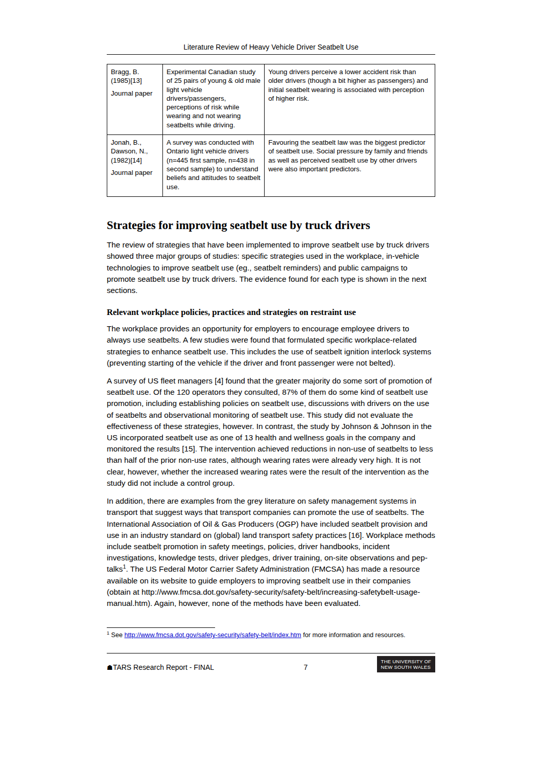Literature Review of Heavy Vehicle Driver Seatbelt Use
| Bragg, B. (1985)[13] Journal paper | Experimental Canadian study of 25 pairs of young & old male light vehicle drivers/passengers, perceptions of risk while wearing and not wearing seatbelts while driving. | Young drivers perceive a lower accident risk than older drivers (though a bit higher as passengers) and initial seatbelt wearing is associated with perception of higher risk. |
| Jonah, B., Dawson, N., (1982)[14] Journal paper | A survey was conducted with Ontario light vehicle drivers (n=445 first sample, n=438 in second sample) to understand beliefs and attitudes to seatbelt use. | Favouring the seatbelt law was the biggest predictor of seatbelt use. Social pressure by family and friends as well as perceived seatbelt use by other drivers were also important predictors. |
Strategies for improving seatbelt use by truck drivers
The review of strategies that have been implemented to improve seatbelt use by truck drivers showed three major groups of studies: specific strategies used in the workplace, in-vehicle technologies to improve seatbelt use (eg., seatbelt reminders) and public campaigns to promote seatbelt use by truck drivers. The evidence found for each type is shown in the next sections.
Relevant workplace policies, practices and strategies on restraint use
The workplace provides an opportunity for employers to encourage employee drivers to always use seatbelts. A few studies were found that formulated specific workplace-related strategies to enhance seatbelt use. This includes the use of seatbelt ignition interlock systems (preventing starting of the vehicle if the driver and front passenger were not belted).
A survey of US fleet managers [4] found that the greater majority do some sort of promotion of seatbelt use. Of the 120 operators they consulted, 87% of them do some kind of seatbelt use promotion, including establishing policies on seatbelt use, discussions with drivers on the use of seatbelts and observational monitoring of seatbelt use. This study did not evaluate the effectiveness of these strategies, however. In contrast, the study by Johnson & Johnson in the US incorporated seatbelt use as one of 13 health and wellness goals in the company and monitored the results [15]. The intervention achieved reductions in non-use of seatbelts to less than half of the prior non-use rates, although wearing rates were already very high. It is not clear, however, whether the increased wearing rates were the result of the intervention as the study did not include a control group.
In addition, there are examples from the grey literature on safety management systems in transport that suggest ways that transport companies can promote the use of seatbelts. The International Association of Oil & Gas Producers (OGP) have included seatbelt provision and use in an industry standard on (global) land transport safety practices [16]. Workplace methods include seatbelt promotion in safety meetings, policies, driver handbooks, incident investigations, knowledge tests, driver pledges, driver training, on-site observations and pep-talks1. The US Federal Motor Carrier Safety Administration (FMCSA) has made a resource available on its website to guide employers to improving seatbelt use in their companies (obtain at http://www.fmcsa.dot.gov/safety-security/safety-belt/increasing-safetybelt-usage-manual.htm). Again, however, none of the methods have been evaluated.
1 See http://www.fmcsa.dot.gov/safety-security/safety-belt/index.htm for more information and resources.
☗TARS Research Report - FINAL
7
THE UNIVERSITY OF NEW SOUTH WALES